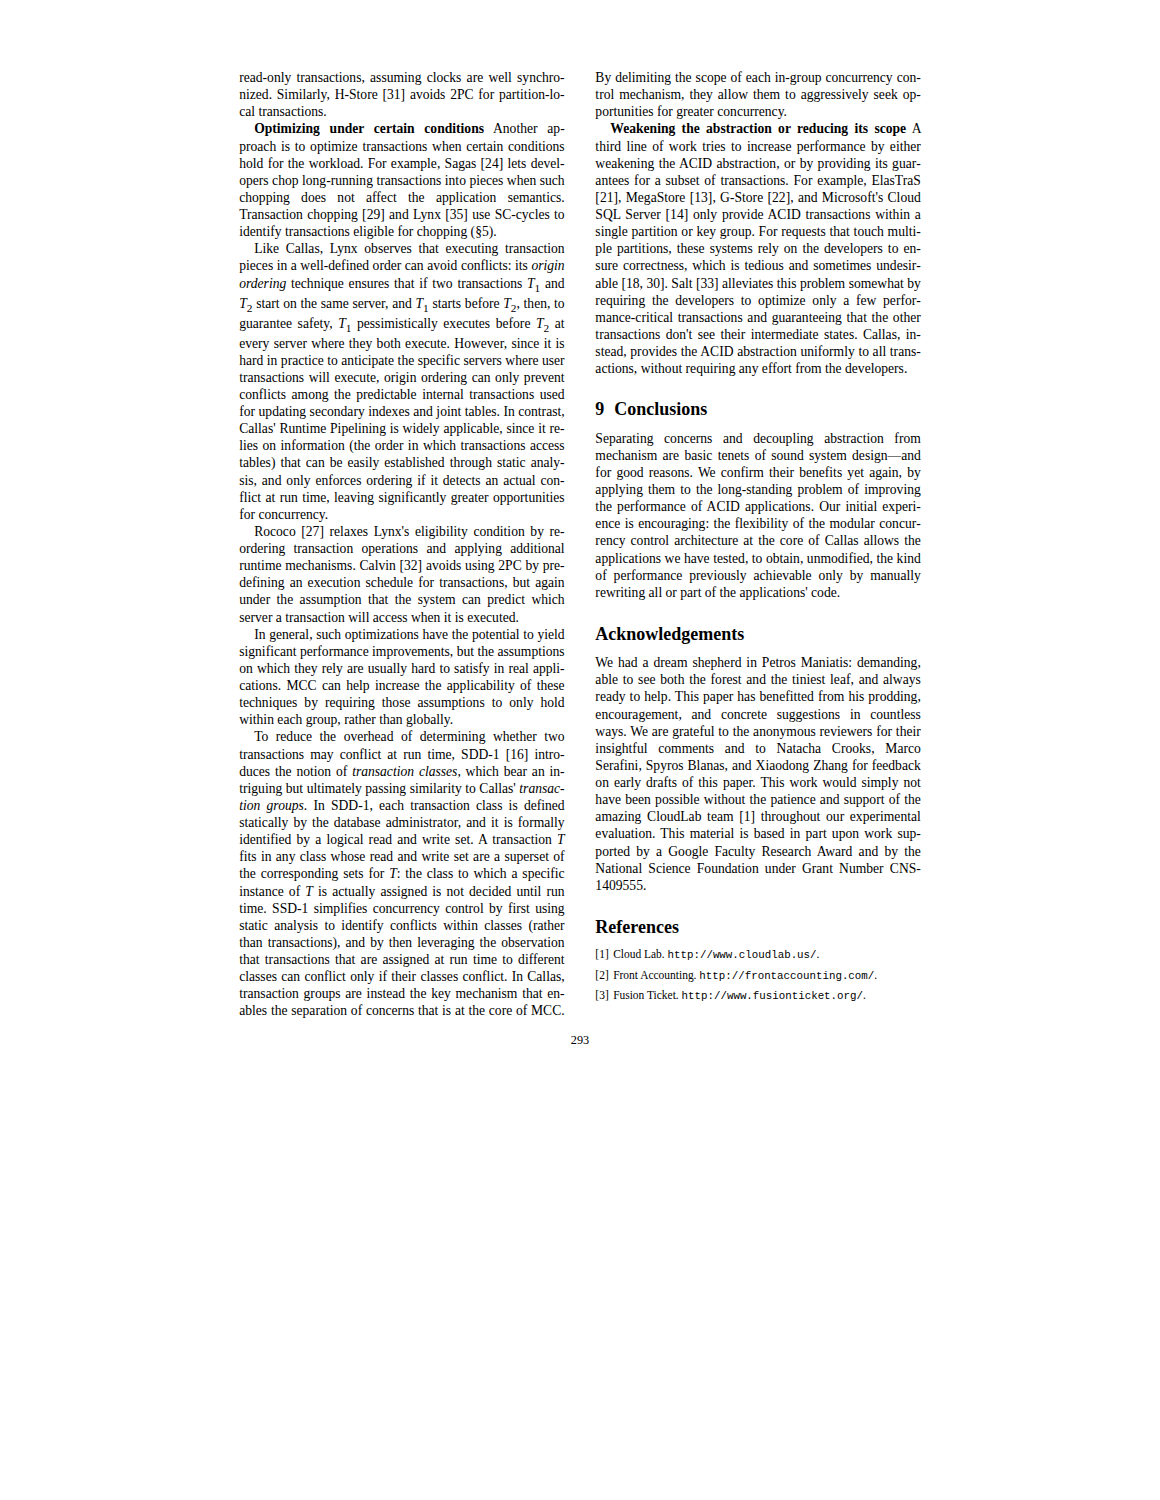read-only transactions, assuming clocks are well synchronized. Similarly, H-Store [31] avoids 2PC for partition-local transactions.
Optimizing under certain conditions Another approach is to optimize transactions when certain conditions hold for the workload. For example, Sagas [24] lets developers chop long-running transactions into pieces when such chopping does not affect the application semantics. Transaction chopping [29] and Lynx [35] use SC-cycles to identify transactions eligible for chopping (§5).
Like Callas, Lynx observes that executing transaction pieces in a well-defined order can avoid conflicts: its origin ordering technique ensures that if two transactions T1 and T2 start on the same server, and T1 starts before T2, then, to guarantee safety, T1 pessimistically executes before T2 at every server where they both execute. However, since it is hard in practice to anticipate the specific servers where user transactions will execute, origin ordering can only prevent conflicts among the predictable internal transactions used for updating secondary indexes and joint tables. In contrast, Callas' Runtime Pipelining is widely applicable, since it relies on information (the order in which transactions access tables) that can be easily established through static analysis, and only enforces ordering if it detects an actual conflict at run time, leaving significantly greater opportunities for concurrency.
Rococo [27] relaxes Lynx's eligibility condition by reordering transaction operations and applying additional runtime mechanisms. Calvin [32] avoids using 2PC by predefining an execution schedule for transactions, but again under the assumption that the system can predict which server a transaction will access when it is executed.
In general, such optimizations have the potential to yield significant performance improvements, but the assumptions on which they rely are usually hard to satisfy in real applications. MCC can help increase the applicability of these techniques by requiring those assumptions to only hold within each group, rather than globally.
To reduce the overhead of determining whether two transactions may conflict at run time, SDD-1 [16] introduces the notion of transaction classes, which bear an intriguing but ultimately passing similarity to Callas' transaction groups. In SDD-1, each transaction class is defined statically by the database administrator, and it is formally identified by a logical read and write set. A transaction T fits in any class whose read and write set are a superset of the corresponding sets for T: the class to which a specific instance of T is actually assigned is not decided until run time. SSD-1 simplifies concurrency control by first using static analysis to identify conflicts within classes (rather than transactions), and by then leveraging the observation that transactions that are assigned at run time to different classes can conflict only if their classes conflict. In Callas, transaction groups are instead the key mechanism that enables the separation of concerns that is at the core of MCC. By delimiting the scope of each in-group concurrency control mechanism, they allow them to aggressively seek opportunities for greater concurrency.
Weakening the abstraction or reducing its scope A third line of work tries to increase performance by either weakening the ACID abstraction, or by providing its guarantees for a subset of transactions. For example, ElasTraS [21], MegaStore [13], G-Store [22], and Microsoft's Cloud SQL Server [14] only provide ACID transactions within a single partition or key group. For requests that touch multiple partitions, these systems rely on the developers to ensure correctness, which is tedious and sometimes undesirable [18, 30]. Salt [33] alleviates this problem somewhat by requiring the developers to optimize only a few performance-critical transactions and guaranteeing that the other transactions don't see their intermediate states. Callas, instead, provides the ACID abstraction uniformly to all transactions, without requiring any effort from the developers.
9 Conclusions
Separating concerns and decoupling abstraction from mechanism are basic tenets of sound system design—and for good reasons. We confirm their benefits yet again, by applying them to the long-standing problem of improving the performance of ACID applications. Our initial experience is encouraging: the flexibility of the modular concurrency control architecture at the core of Callas allows the applications we have tested, to obtain, unmodified, the kind of performance previously achievable only by manually rewriting all or part of the applications' code.
Acknowledgements
We had a dream shepherd in Petros Maniatis: demanding, able to see both the forest and the tiniest leaf, and always ready to help. This paper has benefitted from his prodding, encouragement, and concrete suggestions in countless ways. We are grateful to the anonymous reviewers for their insightful comments and to Natacha Crooks, Marco Serafini, Spyros Blanas, and Xiaodong Zhang for feedback on early drafts of this paper. This work would simply not have been possible without the patience and support of the amazing CloudLab team [1] throughout our experimental evaluation. This material is based in part upon work supported by a Google Faculty Research Award and by the National Science Foundation under Grant Number CNS-1409555.
References
[1] Cloud Lab. http://www.cloudlab.us/.
[2] Front Accounting. http://frontaccounting.com/.
[3] Fusion Ticket. http://www.fusionticket.org/.
293